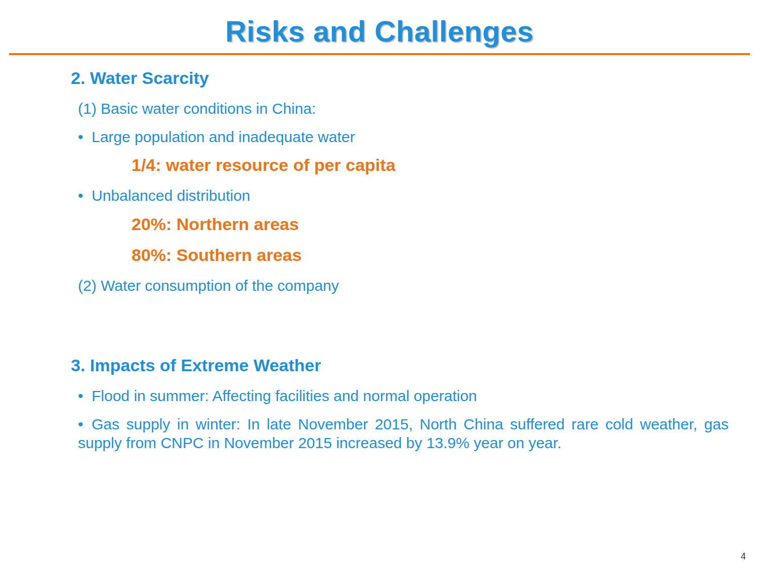Risks and Challenges
2. Water Scarcity
(1) Basic water conditions in China:
•Large population and inadequate water
1/4: water resource of per capita
•Unbalanced distribution
20%: Northern areas
80%: Southern areas
(2) Water consumption of the company
3. Impacts of Extreme Weather
•Flood in summer: Affecting facilities and normal operation
•Gas supply in winter: In late November 2015, North China suffered rare cold weather, gas supply from CNPC in November 2015 increased by 13.9% year on year.
4